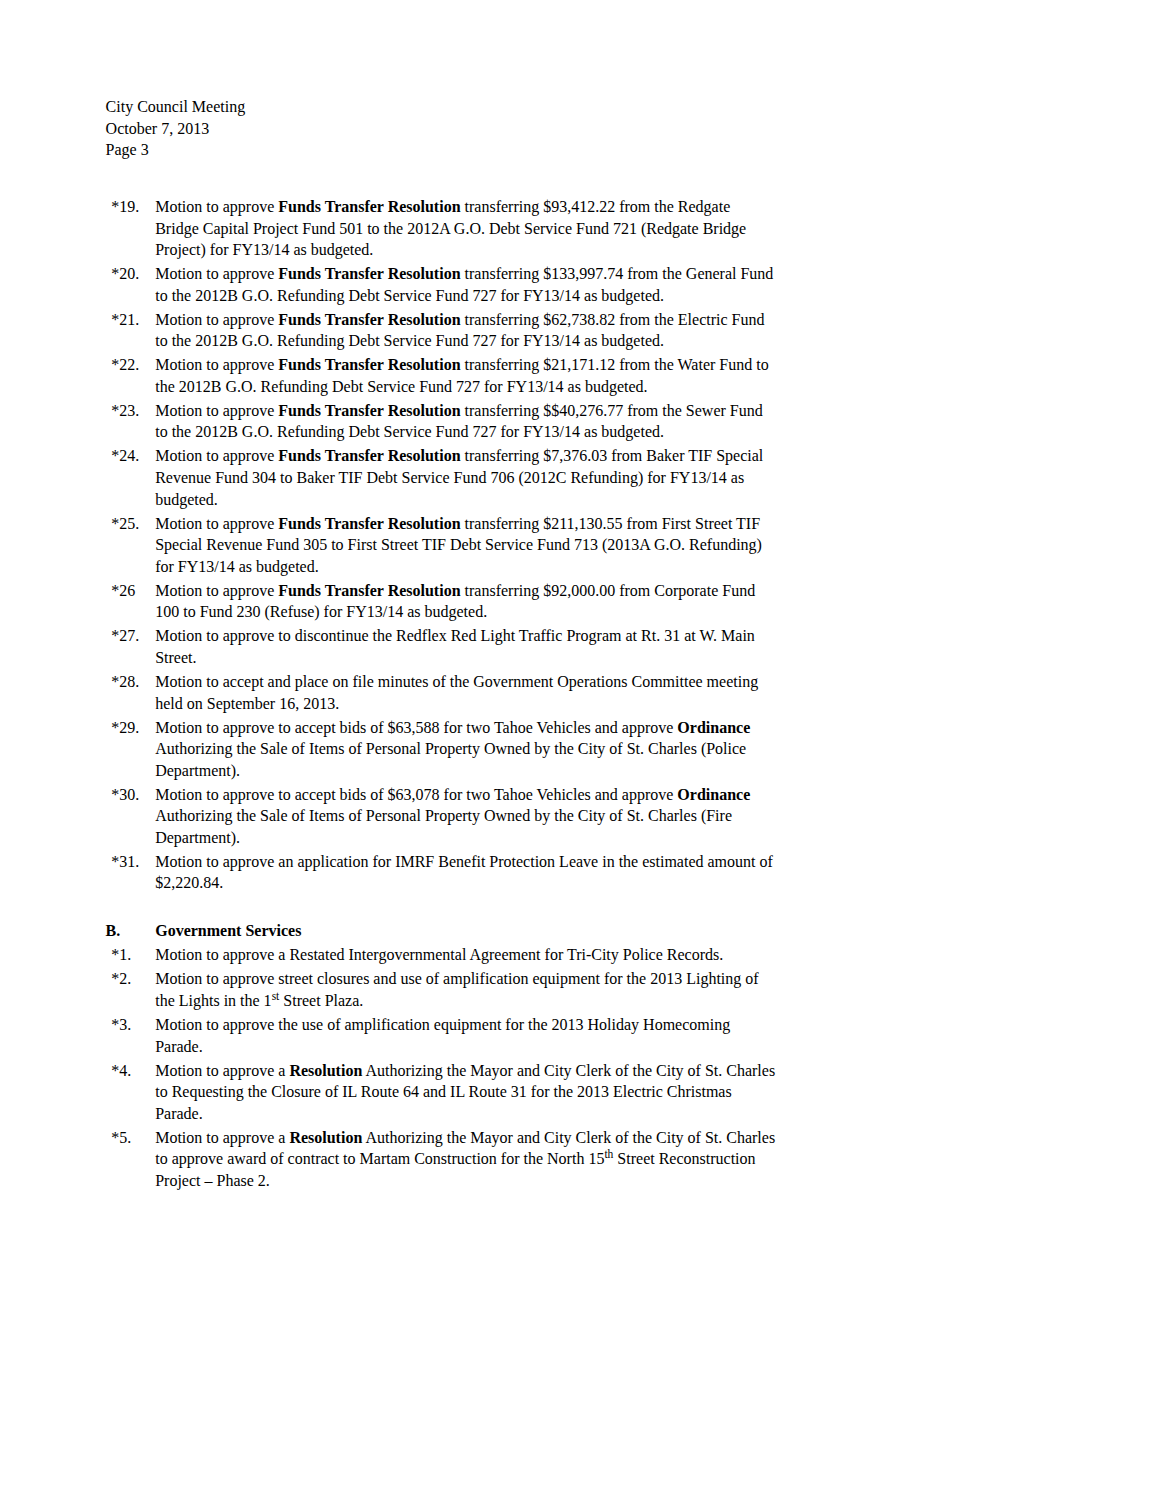City Council Meeting
October 7, 2013
Page 3
*19. Motion to approve Funds Transfer Resolution transferring $93,412.22 from the Redgate Bridge Capital Project Fund 501 to the 2012A G.O. Debt Service Fund 721 (Redgate Bridge Project) for FY13/14 as budgeted.
*20. Motion to approve Funds Transfer Resolution transferring $133,997.74 from the General Fund to the 2012B G.O. Refunding Debt Service Fund 727 for FY13/14 as budgeted.
*21. Motion to approve Funds Transfer Resolution transferring $62,738.82 from the Electric Fund to the 2012B G.O. Refunding Debt Service Fund 727 for FY13/14 as budgeted.
*22. Motion to approve Funds Transfer Resolution transferring $21,171.12 from the Water Fund to the 2012B G.O. Refunding Debt Service Fund 727 for FY13/14 as budgeted.
*23. Motion to approve Funds Transfer Resolution transferring $$40,276.77 from the Sewer Fund to the 2012B G.O. Refunding Debt Service Fund 727 for FY13/14 as budgeted.
*24. Motion to approve Funds Transfer Resolution transferring $7,376.03 from Baker TIF Special Revenue Fund 304 to Baker TIF Debt Service Fund 706 (2012C Refunding) for FY13/14 as budgeted.
*25. Motion to approve Funds Transfer Resolution transferring $211,130.55 from First Street TIF Special Revenue Fund 305 to First Street TIF Debt Service Fund 713 (2013A G.O. Refunding) for FY13/14 as budgeted.
*26 Motion to approve Funds Transfer Resolution transferring $92,000.00 from Corporate Fund 100 to Fund 230 (Refuse) for FY13/14 as budgeted.
*27. Motion to approve to discontinue the Redflex Red Light Traffic Program at Rt. 31 at W. Main Street.
*28. Motion to accept and place on file minutes of the Government Operations Committee meeting held on September 16, 2013.
*29. Motion to approve to accept bids of $63,588 for two Tahoe Vehicles and approve Ordinance Authorizing the Sale of Items of Personal Property Owned by the City of St. Charles (Police Department).
*30. Motion to approve to accept bids of $63,078 for two Tahoe Vehicles and approve Ordinance Authorizing the Sale of Items of Personal Property Owned by the City of St. Charles (Fire Department).
*31. Motion to approve an application for IMRF Benefit Protection Leave in the estimated amount of $2,220.84.
B. Government Services
*1. Motion to approve a Restated Intergovernmental Agreement for Tri-City Police Records.
*2. Motion to approve street closures and use of amplification equipment for the 2013 Lighting of the Lights in the 1st Street Plaza.
*3. Motion to approve the use of amplification equipment for the 2013 Holiday Homecoming Parade.
*4. Motion to approve a Resolution Authorizing the Mayor and City Clerk of the City of St. Charles to Requesting the Closure of IL Route 64 and IL Route 31 for the 2013 Electric Christmas Parade.
*5. Motion to approve a Resolution Authorizing the Mayor and City Clerk of the City of St. Charles to approve award of contract to Martam Construction for the North 15th Street Reconstruction Project – Phase 2.